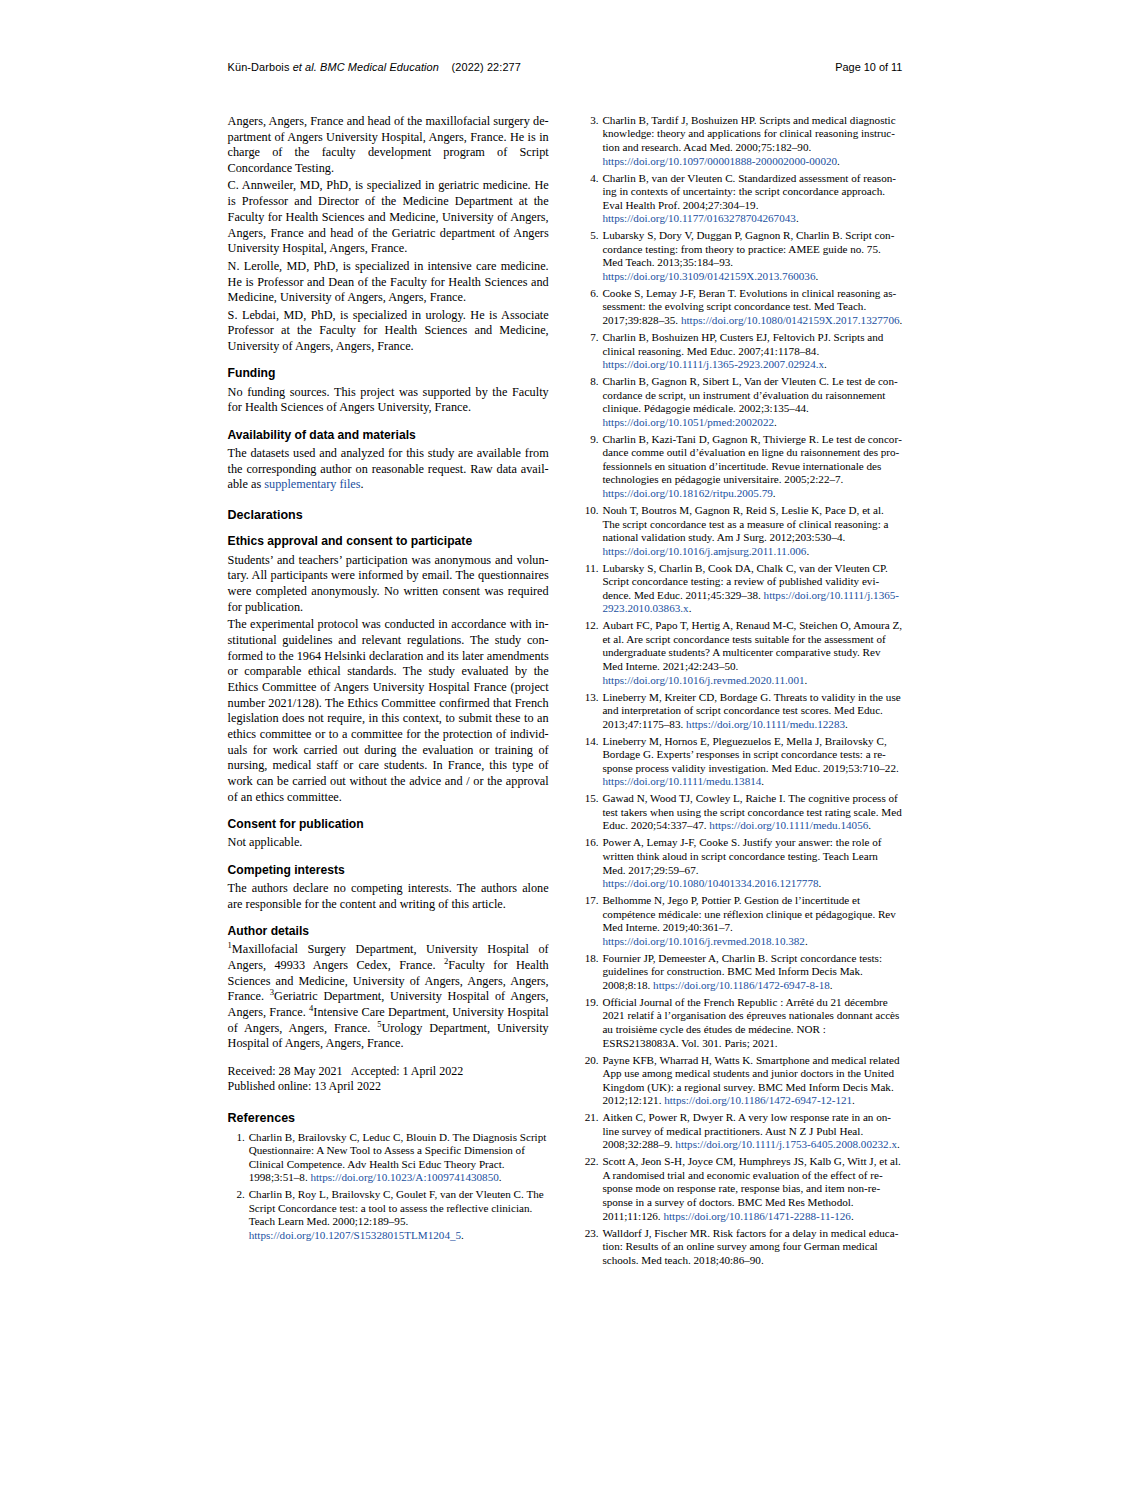Kün-Darbois et al. BMC Medical Education (2022) 22:277
Page 10 of 11
Angers, Angers, France and head of the maxillofacial surgery department of Angers University Hospital, Angers, France. He is in charge of the faculty development program of Script Concordance Testing.
C. Annweiler, MD, PhD, is specialized in geriatric medicine. He is Professor and Director of the Medicine Department at the Faculty for Health Sciences and Medicine, University of Angers, Angers, France and head of the Geriatric department of Angers University Hospital, Angers, France.
N. Lerolle, MD, PhD, is specialized in intensive care medicine. He is Professor and Dean of the Faculty for Health Sciences and Medicine, University of Angers, Angers, France.
S. Lebdai, MD, PhD, is specialized in urology. He is Associate Professor at the Faculty for Health Sciences and Medicine, University of Angers, Angers, France.
Funding
No funding sources. This project was supported by the Faculty for Health Sciences of Angers University, France.
Availability of data and materials
The datasets used and analyzed for this study are available from the corresponding author on reasonable request. Raw data available as supplementary files.
Declarations
Ethics approval and consent to participate
Students’ and teachers’ participation was anonymous and voluntary. All participants were informed by email. The questionnaires were completed anonymously. No written consent was required for publication.
The experimental protocol was conducted in accordance with institutional guidelines and relevant regulations. The study conformed to the 1964 Helsinki declaration and its later amendments or comparable ethical standards. The study evaluated by the Ethics Committee of Angers University Hospital France (project number 2021/128). The Ethics Committee confirmed that French legislation does not require, in this context, to submit these to an ethics committee or to a committee for the protection of individuals for work carried out during the evaluation or training of nursing, medical staff or care students. In France, this type of work can be carried out without the advice and / or the approval of an ethics committee.
Consent for publication
Not applicable.
Competing interests
The authors declare no competing interests. The authors alone are responsible for the content and writing of this article.
Author details
1Maxillofacial Surgery Department, University Hospital of Angers, 49933 Angers Cedex, France. 2Faculty for Health Sciences and Medicine, University of Angers, Angers, Angers, France. 3Geriatric Department, University Hospital of Angers, Angers, France. 4Intensive Care Department, University Hospital of Angers, Angers, France. 5Urology Department, University Hospital of Angers, Angers, France.
Received: 28 May 2021 Accepted: 1 April 2022
Published online: 13 April 2022
References
Charlin B, Brailovsky C, Leduc C, Blouin D. The Diagnosis Script Questionnaire: A New Tool to Assess a Specific Dimension of Clinical Competence. Adv Health Sci Educ Theory Pract. 1998;3:51–8. https://doi.org/10.1023/A:1009741430850.
Charlin B, Roy L, Brailovsky C, Goulet F, van der Vleuten C. The Script Concordance test: a tool to assess the reflective clinician. Teach Learn Med. 2000;12:189–95. https://doi.org/10.1207/S15328015TLM1204_5.
Charlin B, Tardif J, Boshuizen HP. Scripts and medical diagnostic knowledge: theory and applications for clinical reasoning instruction and research. Acad Med. 2000;75:182–90. https://doi.org/10.1097/00001888-200002000-00020.
Charlin B, van der Vleuten C. Standardized assessment of reasoning in contexts of uncertainty: the script concordance approach. Eval Health Prof. 2004;27:304–19. https://doi.org/10.1177/0163278704267043.
Lubarsky S, Dory V, Duggan P, Gagnon R, Charlin B. Script concordance testing: from theory to practice: AMEE guide no. 75. Med Teach. 2013;35:184–93. https://doi.org/10.3109/0142159X.2013.760036.
Cooke S, Lemay J-F, Beran T. Evolutions in clinical reasoning assessment: the evolving script concordance test. Med Teach. 2017;39:828–35. https://doi.org/10.1080/0142159X.2017.1327706.
Charlin B, Boshuizen HP, Custers EJ, Feltovich PJ. Scripts and clinical reasoning. Med Educ. 2007;41:1178–84. https://doi.org/10.1111/j.1365-2923.2007.02924.x.
Charlin B, Gagnon R, Sibert L, Van der Vleuten C. Le test de concordance de script, un instrument d’évaluation du raisonnement clinique. Pédagogie médicale. 2002;3:135–44. https://doi.org/10.1051/pmed:2002022.
Charlin B, Kazi-Tani D, Gagnon R, Thivierge R. Le test de concordance comme outil d’évaluation en ligne du raisonnement des professionnels en situation d’incertitude. Revue internationale des technologies en pédagogie universitaire. 2005;2:22–7. https://doi.org/10.18162/ritpu.2005.79.
Nouh T, Boutros M, Gagnon R, Reid S, Leslie K, Pace D, et al. The script concordance test as a measure of clinical reasoning: a national validation study. Am J Surg. 2012;203:530–4. https://doi.org/10.1016/j.amjsurg.2011.11.006.
Lubarsky S, Charlin B, Cook DA, Chalk C, van der Vleuten CP. Script concordance testing: a review of published validity evidence. Med Educ. 2011;45:329–38. https://doi.org/10.1111/j.1365-2923.2010.03863.x.
Aubart FC, Papo T, Hertig A, Renaud M-C, Steichen O, Amoura Z, et al. Are script concordance tests suitable for the assessment of undergraduate students? A multicenter comparative study. Rev Med Interne. 2021;42:243–50. https://doi.org/10.1016/j.revmed.2020.11.001.
Lineberry M, Kreiter CD, Bordage G. Threats to validity in the use and interpretation of script concordance test scores. Med Educ. 2013;47:1175–83. https://doi.org/10.1111/medu.12283.
Lineberry M, Hornos E, Pleguezuelos E, Mella J, Brailovsky C, Bordage G. Experts’ responses in script concordance tests: a response process validity investigation. Med Educ. 2019;53:710–22. https://doi.org/10.1111/medu.13814.
Gawad N, Wood TJ, Cowley L, Raiche I. The cognitive process of test takers when using the script concordance test rating scale. Med Educ. 2020;54:337–47. https://doi.org/10.1111/medu.14056.
Power A, Lemay J-F, Cooke S. Justify your answer: the role of written think aloud in script concordance testing. Teach Learn Med. 2017;29:59–67. https://doi.org/10.1080/10401334.2016.1217778.
Belhomme N, Jego P, Pottier P. Gestion de l’incertitude et compétence médicale: une réflexion clinique et pédagogique. Rev Med Interne. 2019;40:361–7. https://doi.org/10.1016/j.revmed.2018.10.382.
Fournier JP, Demeester A, Charlin B. Script concordance tests: guidelines for construction. BMC Med Inform Decis Mak. 2008;8:18. https://doi.org/10.1186/1472-6947-8-18.
Official Journal of the French Republic : Arrêté du 21 décembre 2021 relatif à l’organisation des épreuves nationales donnant accès au troisième cycle des études de médecine. NOR : ESRS2138083A. Vol. 301. Paris; 2021.
Payne KFB, Wharrad H, Watts K. Smartphone and medical related App use among medical students and junior doctors in the United Kingdom (UK): a regional survey. BMC Med Inform Decis Mak. 2012;12:121. https://doi.org/10.1186/1472-6947-12-121.
Aitken C, Power R, Dwyer R. A very low response rate in an on-line survey of medical practitioners. Aust N Z J Publ Heal. 2008;32:288–9. https://doi.org/10.1111/j.1753-6405.2008.00232.x.
Scott A, Jeon S-H, Joyce CM, Humphreys JS, Kalb G, Witt J, et al. A randomised trial and economic evaluation of the effect of response mode on response rate, response bias, and item non-response in a survey of doctors. BMC Med Res Methodol. 2011;11:126. https://doi.org/10.1186/1471-2288-11-126.
Walldorf J, Fischer MR. Risk factors for a delay in medical education: Results of an online survey among four German medical schools. Med teach. 2018;40:86–90.